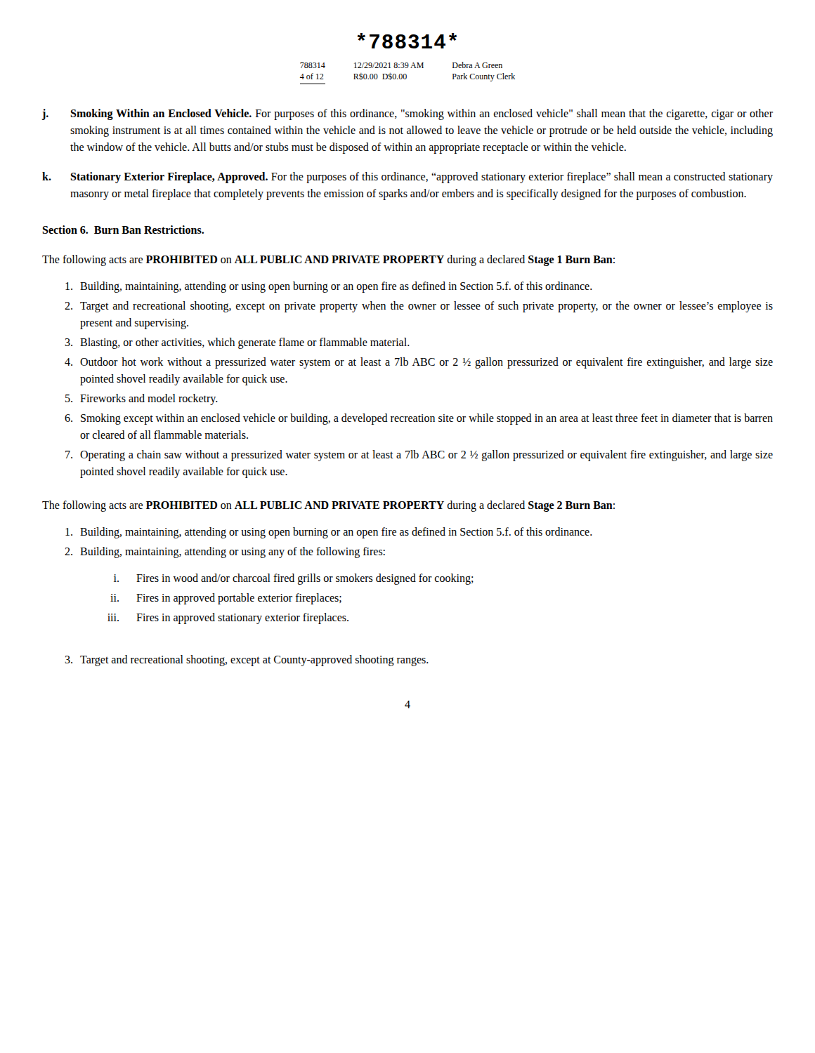*788314*
788314
4 of 12
12/29/2021 8:39 AM
R$0.00 D$0.00
Debra A Green
Park County Clerk
j. Smoking Within an Enclosed Vehicle. For purposes of this ordinance, "smoking within an enclosed vehicle" shall mean that the cigarette, cigar or other smoking instrument is at all times contained within the vehicle and is not allowed to leave the vehicle or protrude or be held outside the vehicle, including the window of the vehicle. All butts and/or stubs must be disposed of within an appropriate receptacle or within the vehicle.
k. Stationary Exterior Fireplace, Approved. For the purposes of this ordinance, “approved stationary exterior fireplace” shall mean a constructed stationary masonry or metal fireplace that completely prevents the emission of sparks and/or embers and is specifically designed for the purposes of combustion.
Section 6. Burn Ban Restrictions.
The following acts are PROHIBITED on ALL PUBLIC AND PRIVATE PROPERTY during a declared Stage 1 Burn Ban:
Building, maintaining, attending or using open burning or an open fire as defined in Section 5.f. of this ordinance.
Target and recreational shooting, except on private property when the owner or lessee of such private property, or the owner or lessee’s employee is present and supervising.
Blasting, or other activities, which generate flame or flammable material.
Outdoor hot work without a pressurized water system or at least a 7lb ABC or 2 ½ gallon pressurized or equivalent fire extinguisher, and large size pointed shovel readily available for quick use.
Fireworks and model rocketry.
Smoking except within an enclosed vehicle or building, a developed recreation site or while stopped in an area at least three feet in diameter that is barren or cleared of all flammable materials.
Operating a chain saw without a pressurized water system or at least a 7lb ABC or 2 ½ gallon pressurized or equivalent fire extinguisher, and large size pointed shovel readily available for quick use.
The following acts are PROHIBITED on ALL PUBLIC AND PRIVATE PROPERTY during a declared Stage 2 Burn Ban:
Building, maintaining, attending or using open burning or an open fire as defined in Section 5.f. of this ordinance.
Building, maintaining, attending or using any of the following fires:
Fires in wood and/or charcoal fired grills or smokers designed for cooking;
Fires in approved portable exterior fireplaces;
Fires in approved stationary exterior fireplaces.
Target and recreational shooting, except at County-approved shooting ranges.
4